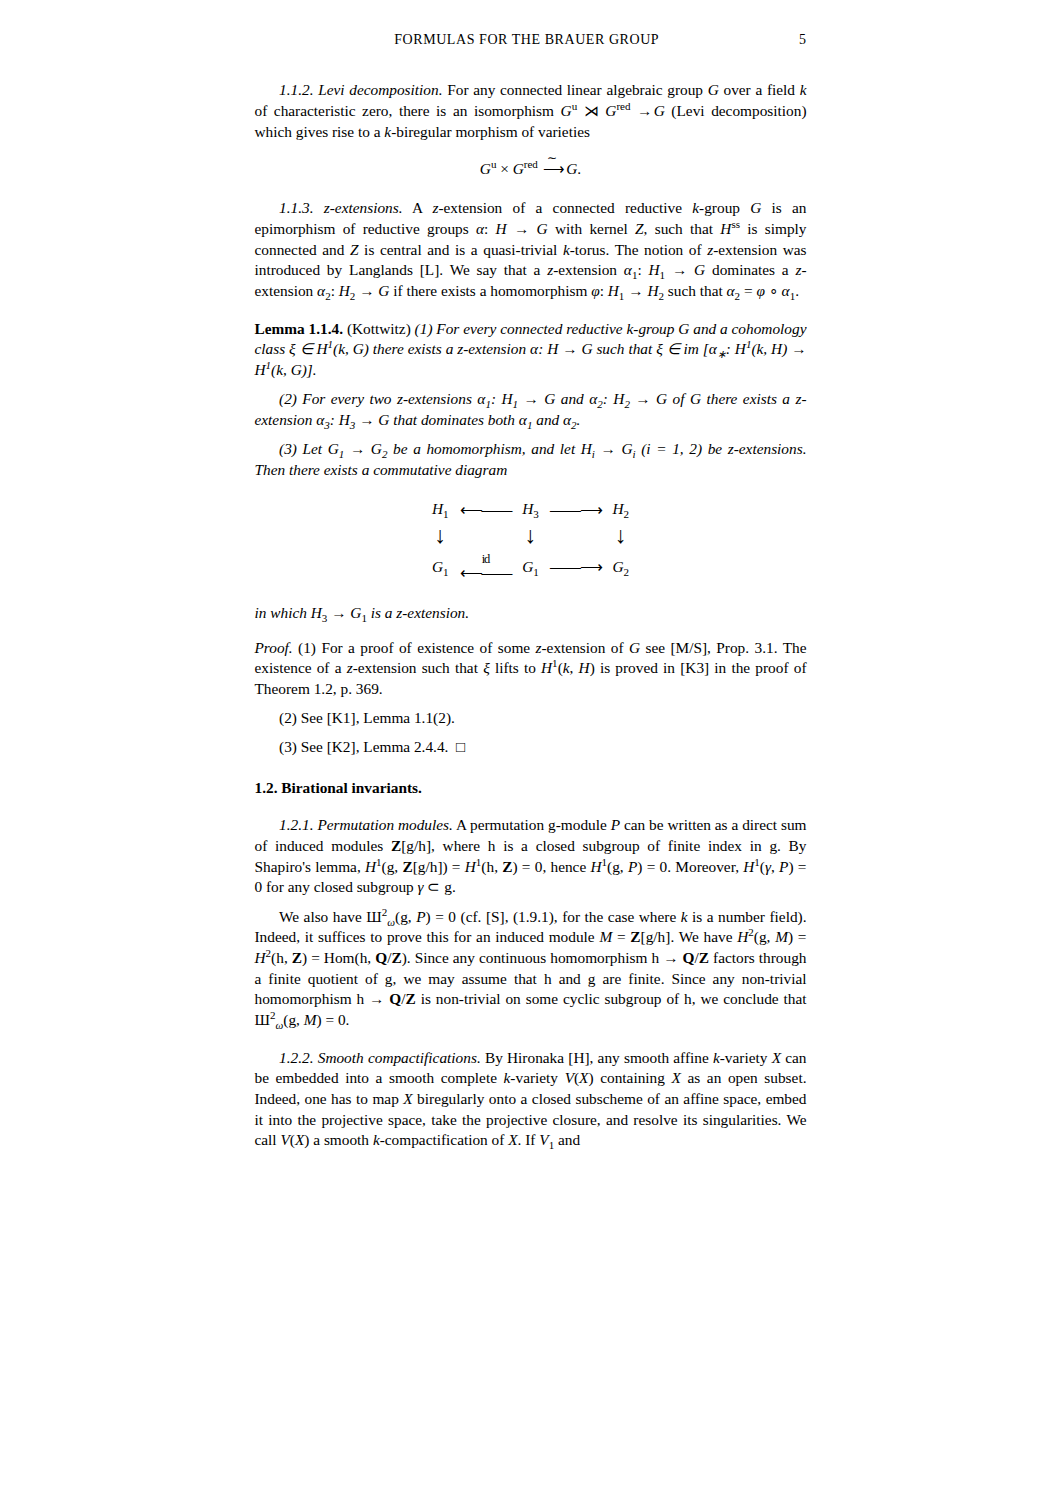FORMULAS FOR THE BRAUER GROUP 5
1.1.2. Levi decomposition. For any connected linear algebraic group G over a field k of characteristic zero, there is an isomorphism Gu ⋊ Gred → G (Levi decomposition) which gives rise to a k-biregular morphism of varieties
Gu × Gred ∼⟶G.
1.1.3. z-extensions. A z-extension of a connected reductive k-group G is an epimorphism of reductive groups α: H → G with kernel Z, such that Hss is simply connected and Z is central and is a quasi-trivial k-torus. The notion of z-extension was introduced by Langlands [L]. We say that a z-extension α1: H1 → G dominates a z-extension α2: H2 → G if there exists a homomorphism φ: H1 → H2 such that α2 = φ ∘ α1.
Lemma 1.1.4. (Kottwitz) (1) For every connected reductive k-group G and a cohomology class ξ ∈ H1(k, G) there exists a z-extension α: H → G such that ξ ∈ im [α∗: H1(k, H) → H1(k, G)].
(2) For every two z-extensions α1: H1 → G and α2: H2 → G of G there exists a z-extension α3: H3 → G that dominates both α1 and α2.
(3) Let G1 → G2 be a homomorphism, and let Hi → Gi (i = 1, 2) be z-extensions. Then there exists a commutative diagram
| H 1 | ⟵—— | H 3 | ——⟶ | H 2 |
| ↓ | | ↓ | | ↓ |
| G 1 | id ⟵—— | G 1 | ——⟶ | G 2 |
in which H3 → G1 is a z-extension.
Proof. (1) For a proof of existence of some z-extension of G see [M/S], Prop. 3.1. The existence of a z-extension such that ξ lifts to H1(k, H) is proved in [K3] in the proof of Theorem 1.2, p. 369.
(2) See [K1], Lemma 1.1(2).
(3) See [K2], Lemma 2.4.4. □
1.2. Birational invariants.
1.2.1. Permutation modules. A permutation g-module P can be written as a direct sum of induced modules Z[g/h], where h is a closed subgroup of finite index in g. By Shapiro's lemma, H1(g, Z[g/h]) = H1(h, Z) = 0, hence H1(g, P) = 0. Moreover, H1(γ, P) = 0 for any closed subgroup γ ⊂ g.
We also have Ш2ω(g, P) = 0 (cf. [S], (1.9.1), for the case where k is a number field). Indeed, it suffices to prove this for an induced module M = Z[g/h]. We have H2(g, M) = H2(h, Z) = Hom(h, Q/Z). Since any continuous homomorphism h → Q/Z factors through a finite quotient of g, we may assume that h and g are finite. Since any non-trivial homomorphism h → Q/Z is non-trivial on some cyclic subgroup of h, we conclude that Ш2ω(g, M) = 0.
1.2.2. Smooth compactifications. By Hironaka [H], any smooth affine k-variety X can be embedded into a smooth complete k-variety V(X) containing X as an open subset. Indeed, one has to map X biregularly onto a closed subscheme of an affine space, embed it into the projective space, take the projective closure, and resolve its singularities. We call V(X) a smooth k-compactification of X. If V1 and